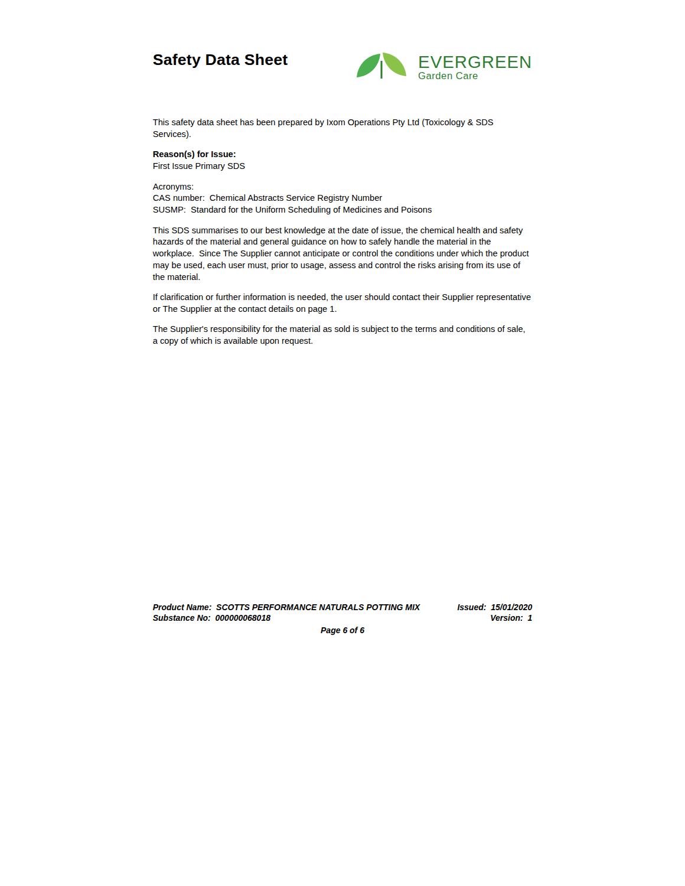Safety Data Sheet
EVERGREEN
Garden Care
This safety data sheet has been prepared by Ixom Operations Pty Ltd (Toxicology & SDS Services).
Reason(s) for Issue:
First Issue Primary SDS
Acronyms:
CAS number: Chemical Abstracts Service Registry Number
SUSMP: Standard for the Uniform Scheduling of Medicines and Poisons
This SDS summarises to our best knowledge at the date of issue, the chemical health and safety hazards of the material and general guidance on how to safely handle the material in the workplace. Since The Supplier cannot anticipate or control the conditions under which the product may be used, each user must, prior to usage, assess and control the risks arising from its use of the material.
If clarification or further information is needed, the user should contact their Supplier representative or The Supplier at the contact details on page 1.
The Supplier's responsibility for the material as sold is subject to the terms and conditions of sale, a copy of which is available upon request.
Product Name: SCOTTS PERFORMANCE NATURALS POTTING MIX
Issued: 15/01/2020
Substance No: 000000068018
Version: 1
Page 6 of 6